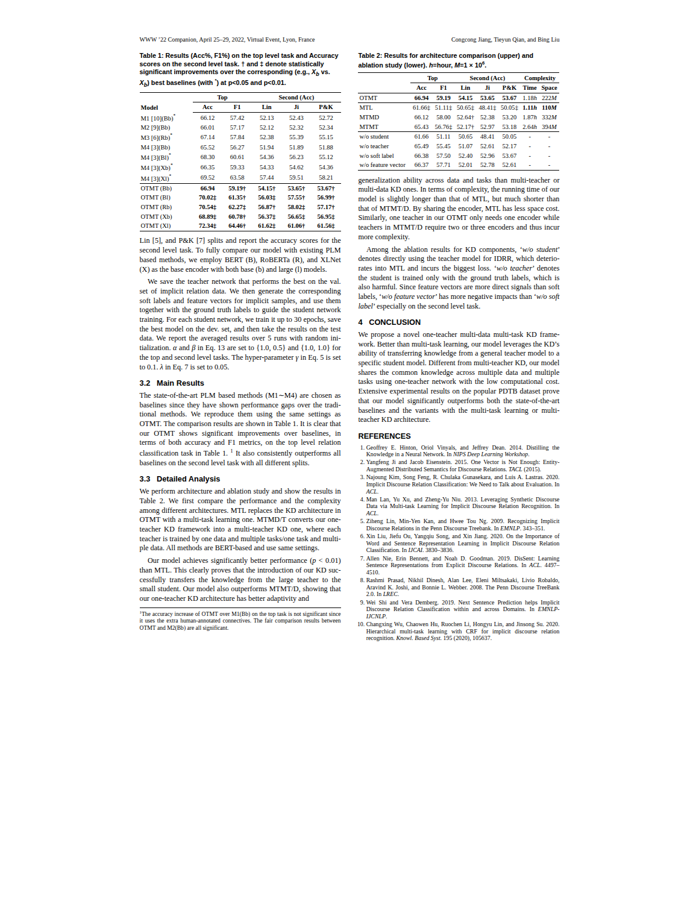WWW ’22 Companion, April 25–29, 2022, Virtual Event, Lyon, France
Congcong Jiang, Tieyun Qian, and Bing Liu
Table 1: Results (Acc%, F1%) on the top level task and Accuracy scores on the second level task. † and ‡ denote statistically significant improvements over the corresponding (e.g., Xb vs. Xb) best baselines (with *) at p<0.05 and p<0.01.
| Model | Top | Second (Acc) |
| --- | --- | --- |
| Acc | F1 | Lin | Ji | P&K |
| M1 [10](Bb) * | 66.12 | 57.42 | 52.13 | 52.43 | 52.72 |
| M2 [9](Bb) | 66.01 | 57.17 | 52.12 | 52.32 | 52.34 |
| M3 [6](Rb) * | 67.14 | 57.84 | 52.38 | 55.39 | 55.15 |
| M4 [3](Bb) | 65.52 | 56.27 | 51.94 | 51.89 | 51.88 |
| M4 [3](Bl) * | 68.30 | 60.61 | 54.36 | 56.23 | 55.12 |
| M4 [3](Xb) * | 66.35 | 59.33 | 54.33 | 54.62 | 54.36 |
| M4 [3](Xl) * | 69.52 | 63.58 | 57.44 | 59.51 | 58.21 |
| OTMT (Bb) | 66.94 | 59.19† | 54.15† | 53.65† | 53.67† |
| OTMT (Bl) | 70.02‡ | 61.35† | 56.03‡ | 57.55† | 56.99† |
| OTMT (Rb) | 70.54‡ | 62.27‡ | 56.87† | 58.02‡ | 57.17† |
| OTMT (Xb) | 68.89‡ | 60.78† | 56.37‡ | 56.65‡ | 56.95‡ |
| OTMT (Xl) | 72.34‡ | 64.46† | 61.62‡ | 61.06† | 61.56‡ |
Lin [5], and P&K [7] splits and report the accuracy scores for the second level task. To fully compare our model with existing PLM based methods, we employ BERT (B), RoBERTa (R), and XLNet (X) as the base encoder with both base (b) and large (l) models.
We save the teacher network that performs the best on the val. set of implicit relation data. We then generate the corresponding soft labels and feature vectors for implicit samples, and use them together with the ground truth labels to guide the student network training. For each student network, we train it up to 30 epochs, save the best model on the dev. set, and then take the results on the test data. We report the averaged results over 5 runs with random initialization. α and β in Eq. 13 are set to {1.0, 0.5} and {1.0, 1.0} for the top and second level tasks. The hyper-parameter γ in Eq. 5 is set to 0.1. λ in Eq. 7 is set to 0.05.
3.2 Main Results
The state-of-the-art PLM based methods (M1∼M4) are chosen as baselines since they have shown performance gaps over the traditional methods. We reproduce them using the same settings as OTMT. The comparison results are shown in Table 1. It is clear that our OTMT shows significant improvements over baselines, in terms of both accuracy and F1 metrics, on the top level relation classification task in Table 1. 1 It also consistently outperforms all baselines on the second level task with all different splits.
3.3 Detailed Analysis
We perform architecture and ablation study and show the results in Table 2. We first compare the performance and the complexity among different architectures. MTL replaces the KD architecture in OTMT with a multi-task learning one. MTMD/T converts our one-teacher KD framework into a multi-teacher KD one, where each teacher is trained by one data and multiple tasks/one task and multiple data. All methods are BERT-based and use same settings.
Our model achieves significantly better performance (p < 0.01) than MTL. This clearly proves that the introduction of our KD successfully transfers the knowledge from the large teacher to the small student. Our model also outperforms MTMT/D, showing that our one-teacher KD architecture has better adaptivity and
1 The accuracy increase of OTMT over M1(Bb) on the top task is not significant since it uses the extra human-annotated connectives. The fair comparison results between OTMT and M2(Bb) are all significant.
Table 2: Results for architecture comparison (upper) and ablation study (lower). h=hour, M=1 × 106.
| | Top | Second (Acc) | Complexity |
| --- | --- | --- | --- |
| | Acc | F1 | Lin | Ji | P&K | Time | Space |
| OTMT | 66.94 | 59.19 | 54.15 | 53.65 | 53.67 | 1.18 h | 222 M |
| MTL | 61.66‡ | 51.11‡ | 50.65‡ | 48.41‡ | 50.05‡ | 1.11 h | 110 M |
| MTMD | 66.12 | 58.00 | 52.64† | 52.38 | 53.20 | 1.87 h | 332 M |
| MTMT | 65.43 | 56.76‡ | 52.17† | 52.97 | 53.18 | 2.64 h | 394 M |
| w/o student | 61.66 | 51.11 | 50.65 | 48.41 | 50.05 | - | - |
| w/o teacher | 65.49 | 55.45 | 51.07 | 52.61 | 52.17 | - | - |
| w/o soft label | 66.38 | 57.50 | 52.40 | 52.96 | 53.67 | - | - |
| w/o feature vector | 66.37 | 57.71 | 52.01 | 52.78 | 52.61 | - | - |
generalization ability across data and tasks than multi-teacher or multi-data KD ones. In terms of complexity, the running time of our model is slightly longer than that of MTL, but much shorter than that of MTMT/D. By sharing the encoder, MTL has less space cost. Similarly, one teacher in our OTMT only needs one encoder while teachers in MTMT/D require two or three encoders and thus incur more complexity.
Among the ablation results for KD components, ‘w/o student’ denotes directly using the teacher model for IDRR, which deteriorates into MTL and incurs the biggest loss. ‘w/o teacher’ denotes the student is trained only with the ground truth labels, which is also harmful. Since feature vectors are more direct signals than soft labels, ‘w/o feature vector’ has more negative impacts than ‘w/o soft label’ especially on the second level task.
4 CONCLUSION
We propose a novel one-teacher multi-data multi-task KD framework. Better than multi-task learning, our model leverages the KD’s ability of transferring knowledge from a general teacher model to a specific student model. Different from multi-teacher KD, our model shares the common knowledge across multiple data and multiple tasks using one-teacher network with the low computational cost. Extensive experimental results on the popular PDTB dataset prove that our model significantly outperforms both the state-of-the-art baselines and the variants with the multi-task learning or multi-teacher KD architecture.
REFERENCES
Geoffrey E. Hinton, Oriol Vinyals, and Jeffrey Dean. 2014. Distilling the Knowledge in a Neural Network. In NIPS Deep Learning Workshop.
Yangfeng Ji and Jacob Eisenstein. 2015. One Vector is Not Enough: Entity-Augmented Distributed Semantics for Discourse Relations. TACL (2015).
Najoung Kim, Song Feng, R. Chulaka Gunasekara, and Luis A. Lastras. 2020. Implicit Discourse Relation Classification: We Need to Talk about Evaluation. In ACL.
Man Lan, Yu Xu, and Zheng-Yu Niu. 2013. Leveraging Synthetic Discourse Data via Multi-task Learning for Implicit Discourse Relation Recognition. In ACL.
Ziheng Lin, Min-Yen Kan, and Hwee Tou Ng. 2009. Recognizing Implicit Discourse Relations in the Penn Discourse Treebank. In EMNLP. 343–351.
Xin Liu, Jiefu Ou, Yangqiu Song, and Xin Jiang. 2020. On the Importance of Word and Sentence Representation Learning in Implicit Discourse Relation Classification. In IJCAI. 3830–3836.
Allen Nie, Erin Bennett, and Noah D. Goodman. 2019. DisSent: Learning Sentence Representations from Explicit Discourse Relations. In ACL. 4497–4510.
Rashmi Prasad, Nikhil Dinesh, Alan Lee, Eleni Miltsakaki, Livio Robaldo, Aravind K. Joshi, and Bonnie L. Webber. 2008. The Penn Discourse TreeBank 2.0. In LREC.
Wei Shi and Vera Demberg. 2019. Next Sentence Prediction helps Implicit Discourse Relation Classification within and across Domains. In EMNLP-IJCNLP.
Changxing Wu, Chaowen Hu, Ruochen Li, Hongyu Lin, and Jinsong Su. 2020. Hierarchical multi-task learning with CRF for implicit discourse relation recognition. Knowl. Based Syst. 195 (2020), 105637.